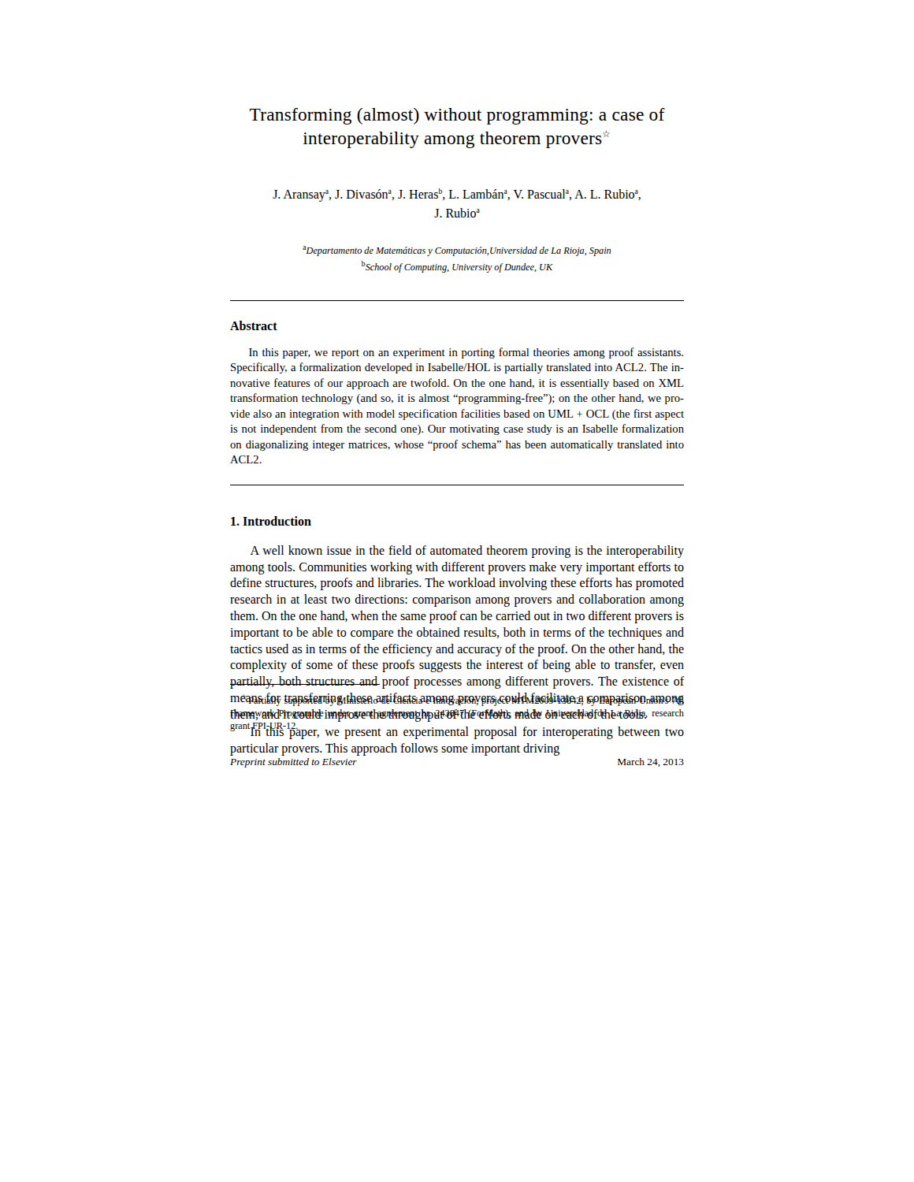Transforming (almost) without programming: a case of
interoperability among theorem provers☆
J. Aransaya, J. Divasóna, J. Herasb, L. Lambána, V. Pascuala, A. L. Rubioa,
J. Rubioa
aDepartamento de Matemáticas y Computación,Universidad de La Rioja, Spain
bSchool of Computing, University of Dundee, UK
Abstract
In this paper, we report on an experiment in porting formal theories among proof assistants. Specifically, a formalization developed in Isabelle/HOL is partially translated into ACL2. The innovative features of our approach are twofold. On the one hand, it is essentially based on XML transformation technology (and so, it is almost “programming-free”); on the other hand, we provide also an integration with model specification facilities based on UML + OCL (the first aspect is not independent from the second one). Our motivating case study is an Isabelle formalization on diagonalizing integer matrices, whose “proof schema” has been automatically translated into ACL2.
1. Introduction
A well known issue in the field of automated theorem proving is the interoperability among tools. Communities working with different provers make very important efforts to define structures, proofs and libraries. The workload involving these efforts has promoted research in at least two directions: comparison among provers and collaboration among them. On the one hand, when the same proof can be carried out in two different provers is important to be able to compare the obtained results, both in terms of the techniques and tactics used as in terms of the efficiency and accuracy of the proof. On the other hand, the complexity of some of these proofs suggests the interest of being able to transfer, even partially, both structures and proof processes among different provers. The existence of means for transferring these artifacts among provers could facilitate a comparison among them, and it could improve the throughput of the efforts made on each of the tools.
In this paper, we present an experimental proposal for interoperating between two particular provers. This approach follows some important driving
☆Partially supported by Ministerio de Ciencia e Innovación, project MTM2009-13842, by European Union's 7th Framework Programme under grant agreement nr. 243847 (ForMath), and by Universidad de La Rioja, research grant FPI-UR-12.
Preprint submitted to Elsevier March 24, 2013